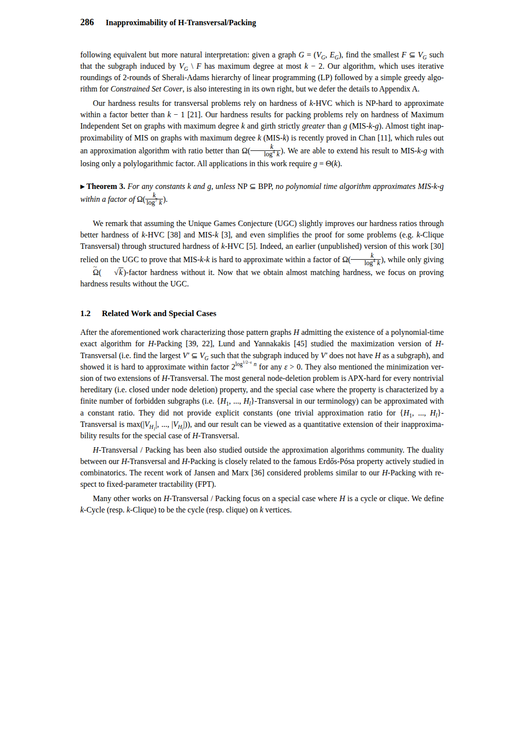286 Inapproximability of H-Transversal/Packing
following equivalent but more natural interpretation: given a graph G = (VG, EG), find the smallest F ⊆ VG such that the subgraph induced by VG \ F has maximum degree at most k − 2. Our algorithm, which uses iterative roundings of 2-rounds of Sherali-Adams hierarchy of linear programming (LP) followed by a simple greedy algorithm for Constrained Set Cover, is also interesting in its own right, but we defer the details to Appendix A.
Our hardness results for transversal problems rely on hardness of k-HVC which is NP-hard to approximate within a factor better than k − 1 [21]. Our hardness results for packing problems rely on hardness of Maximum Independent Set on graphs with maximum degree k and girth strictly greater than g (MIS-k-g). Almost tight inapproximability of MIS on graphs with maximum degree k (MIS-k) is recently proved in Chan [11], which rules out an approximation algorithm with ratio better than Ω(klog4 k). We are able to extend his result to MIS-k-g with losing only a polylogarithmic factor. All applications in this work require g = Θ(k).
▸ Theorem 3. For any constants k and g, unless NP ⊆ BPP, no polynomial time algorithm approximates MIS-k-g within a factor of Ω(klog7 k).
We remark that assuming the Unique Games Conjecture (UGC) slightly improves our hardness ratios through better hardness of k-HVC [38] and MIS-k [3], and even simplifies the proof for some problems (e.g. k-Clique Transversal) through structured hardness of k-HVC [5]. Indeed, an earlier (unpublished) version of this work [30] relied on the UGC to prove that MIS-k-k is hard to approximate within a factor of Ω(klog4 k), while only giving ~Ω(√k)-factor hardness without it. Now that we obtain almost matching hardness, we focus on proving hardness results without the UGC.
1.2 Related Work and Special Cases
After the aforementioned work characterizing those pattern graphs H admitting the existence of a polynomial-time exact algorithm for H-Packing [39, 22], Lund and Yannakakis [45] studied the maximization version of H-Transversal (i.e. find the largest V′ ⊆ VG such that the subgraph induced by V′ does not have H as a subgraph), and showed it is hard to approximate within factor 2log1/2−ε n for any ε > 0. They also mentioned the minimization version of two extensions of H-Transversal. The most general node-deletion problem is APX-hard for every nontrivial hereditary (i.e. closed under node deletion) property, and the special case where the property is characterized by a finite number of forbidden subgraphs (i.e. {H1, ..., Hl}-Transversal in our terminology) can be approximated with a constant ratio. They did not provide explicit constants (one trivial approximation ratio for {H1, ..., Hl}-Transversal is max(|VH1|, ..., |VHl|)), and our result can be viewed as a quantitative extension of their inapproximability results for the special case of H-Transversal.
H-Transversal / Packing has been also studied outside the approximation algorithms community. The duality between our H-Transversal and H-Packing is closely related to the famous Erdős-Pósa property actively studied in combinatorics. The recent work of Jansen and Marx [36] considered problems similar to our H-Packing with respect to fixed-parameter tractability (FPT).
Many other works on H-Transversal / Packing focus on a special case where H is a cycle or clique. We define k-Cycle (resp. k-Clique) to be the cycle (resp. clique) on k vertices.